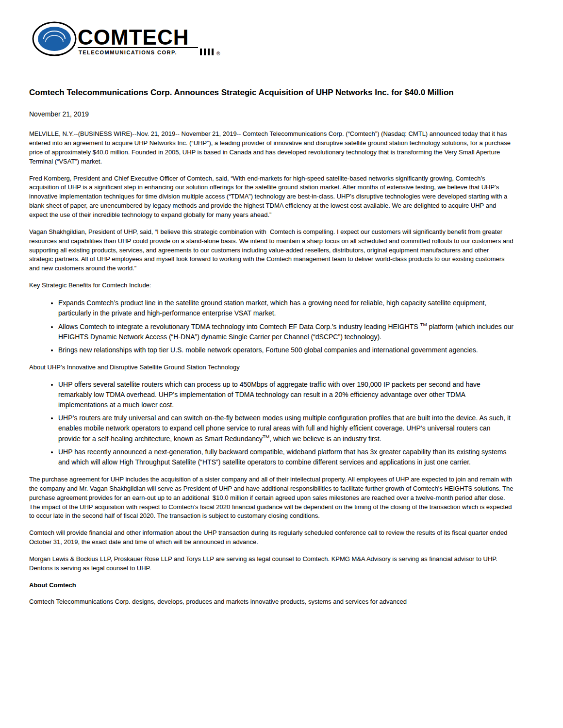COMTECH TELECOMMUNICATIONS CORP. ®
Comtech Telecommunications Corp. Announces Strategic Acquisition of UHP Networks Inc. for $40.0 Million
November 21, 2019
MELVILLE, N.Y.--(BUSINESS WIRE)--Nov. 21, 2019-- November 21, 2019-- Comtech Telecommunications Corp. (“Comtech”) (Nasdaq: CMTL) announced today that it has entered into an agreement to acquire UHP Networks Inc. (“UHP”), a leading provider of innovative and disruptive satellite ground station technology solutions, for a purchase price of approximately $40.0 million. Founded in 2005, UHP is based in Canada and has developed revolutionary technology that is transforming the Very Small Aperture Terminal (“VSAT”) market.
Fred Kornberg, President and Chief Executive Officer of Comtech, said, “With end-markets for high-speed satellite-based networks significantly growing, Comtech’s acquisition of UHP is a significant step in enhancing our solution offerings for the satellite ground station market. After months of extensive testing, we believe that UHP’s innovative implementation techniques for time division multiple access (“TDMA”) technology are best-in-class. UHP’s disruptive technologies were developed starting with a blank sheet of paper, are unencumbered by legacy methods and provide the highest TDMA efficiency at the lowest cost available. We are delighted to acquire UHP and expect the use of their incredible technology to expand globally for many years ahead.”
Vagan Shakhgildian, President of UHP, said, “I believe this strategic combination with Comtech is compelling. I expect our customers will significantly benefit from greater resources and capabilities than UHP could provide on a stand-alone basis. We intend to maintain a sharp focus on all scheduled and committed rollouts to our customers and supporting all existing products, services, and agreements to our customers including value-added resellers, distributors, original equipment manufacturers and other strategic partners. All of UHP employees and myself look forward to working with the Comtech management team to deliver world-class products to our existing customers and new customers around the world.”
Key Strategic Benefits for Comtech Include:
Expands Comtech’s product line in the satellite ground station market, which has a growing need for reliable, high capacity satellite equipment, particularly in the private and high-performance enterprise VSAT market.
Allows Comtech to integrate a revolutionary TDMA technology into Comtech EF Data Corp.'s industry leading HEIGHTS TM platform (which includes our HEIGHTS Dynamic Network Access (“H-DNA”) dynamic Single Carrier per Channel (“dSCPC”) technology).
Brings new relationships with top tier U.S. mobile network operators, Fortune 500 global companies and international government agencies.
About UHP’s Innovative and Disruptive Satellite Ground Station Technology
UHP offers several satellite routers which can process up to 450Mbps of aggregate traffic with over 190,000 IP packets per second and have remarkably low TDMA overhead. UHP’s implementation of TDMA technology can result in a 20% efficiency advantage over other TDMA implementations at a much lower cost.
UHP’s routers are truly universal and can switch on-the-fly between modes using multiple configuration profiles that are built into the device. As such, it enables mobile network operators to expand cell phone service to rural areas with full and highly efficient coverage. UHP’s universal routers can provide for a self-healing architecture, known as Smart RedundancyTM, which we believe is an industry first.
UHP has recently announced a next-generation, fully backward compatible, wideband platform that has 3x greater capability than its existing systems and which will allow High Throughput Satellite (“HTS”) satellite operators to combine different services and applications in just one carrier.
The purchase agreement for UHP includes the acquisition of a sister company and all of their intellectual property. All employees of UHP are expected to join and remain with the company and Mr. Vagan Shakhgildian will serve as President of UHP and have additional responsibilities to facilitate further growth of Comtech's HEIGHTS solutions. The purchase agreement provides for an earn-out up to an additional $10.0 million if certain agreed upon sales milestones are reached over a twelve-month period after close. The impact of the UHP acquisition with respect to Comtech’s fiscal 2020 financial guidance will be dependent on the timing of the closing of the transaction which is expected to occur late in the second half of fiscal 2020. The transaction is subject to customary closing conditions.
Comtech will provide financial and other information about the UHP transaction during its regularly scheduled conference call to review the results of its fiscal quarter ended October 31, 2019, the exact date and time of which will be announced in advance.
Morgan Lewis & Bockius LLP, Proskauer Rose LLP and Torys LLP are serving as legal counsel to Comtech. KPMG M&A Advisory is serving as financial advisor to UHP. Dentons is serving as legal counsel to UHP.
About Comtech
Comtech Telecommunications Corp. designs, develops, produces and markets innovative products, systems and services for advanced